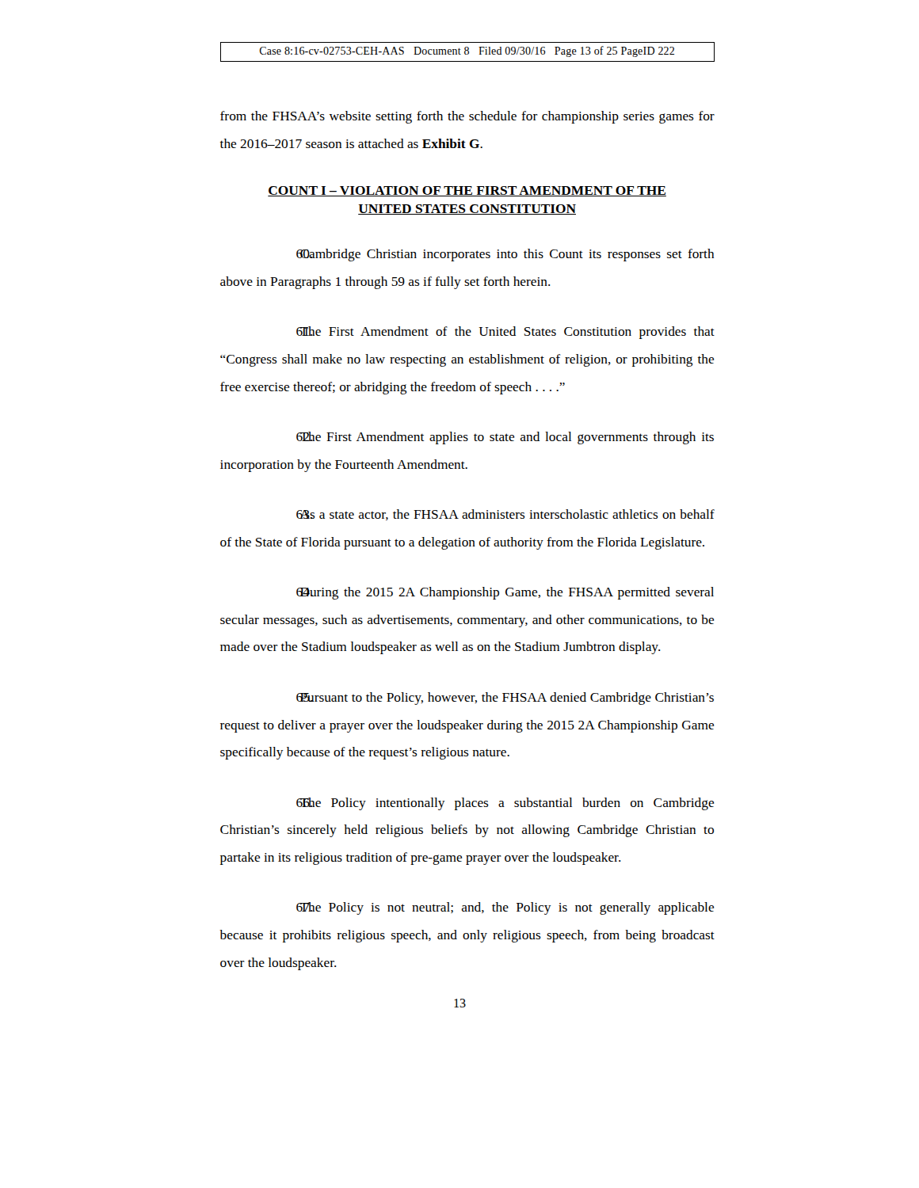Case 8:16-cv-02753-CEH-AAS Document 8 Filed 09/30/16 Page 13 of 25 PageID 222
from the FHSAA’s website setting forth the schedule for championship series games for the 2016–2017 season is attached as Exhibit G.
COUNT I – VIOLATION OF THE FIRST AMENDMENT OF THE UNITED STATES CONSTITUTION
60. Cambridge Christian incorporates into this Count its responses set forth above in Paragraphs 1 through 59 as if fully set forth herein.
61. The First Amendment of the United States Constitution provides that “Congress shall make no law respecting an establishment of religion, or prohibiting the free exercise thereof; or abridging the freedom of speech . . . .”
62. The First Amendment applies to state and local governments through its incorporation by the Fourteenth Amendment.
63. As a state actor, the FHSAA administers interscholastic athletics on behalf of the State of Florida pursuant to a delegation of authority from the Florida Legislature.
64. During the 2015 2A Championship Game, the FHSAA permitted several secular messages, such as advertisements, commentary, and other communications, to be made over the Stadium loudspeaker as well as on the Stadium Jumbtron display.
65. Pursuant to the Policy, however, the FHSAA denied Cambridge Christian’s request to deliver a prayer over the loudspeaker during the 2015 2A Championship Game specifically because of the request’s religious nature.
66. The Policy intentionally places a substantial burden on Cambridge Christian’s sincerely held religious beliefs by not allowing Cambridge Christian to partake in its religious tradition of pre-game prayer over the loudspeaker.
67. The Policy is not neutral; and, the Policy is not generally applicable because it prohibits religious speech, and only religious speech, from being broadcast over the loudspeaker.
13